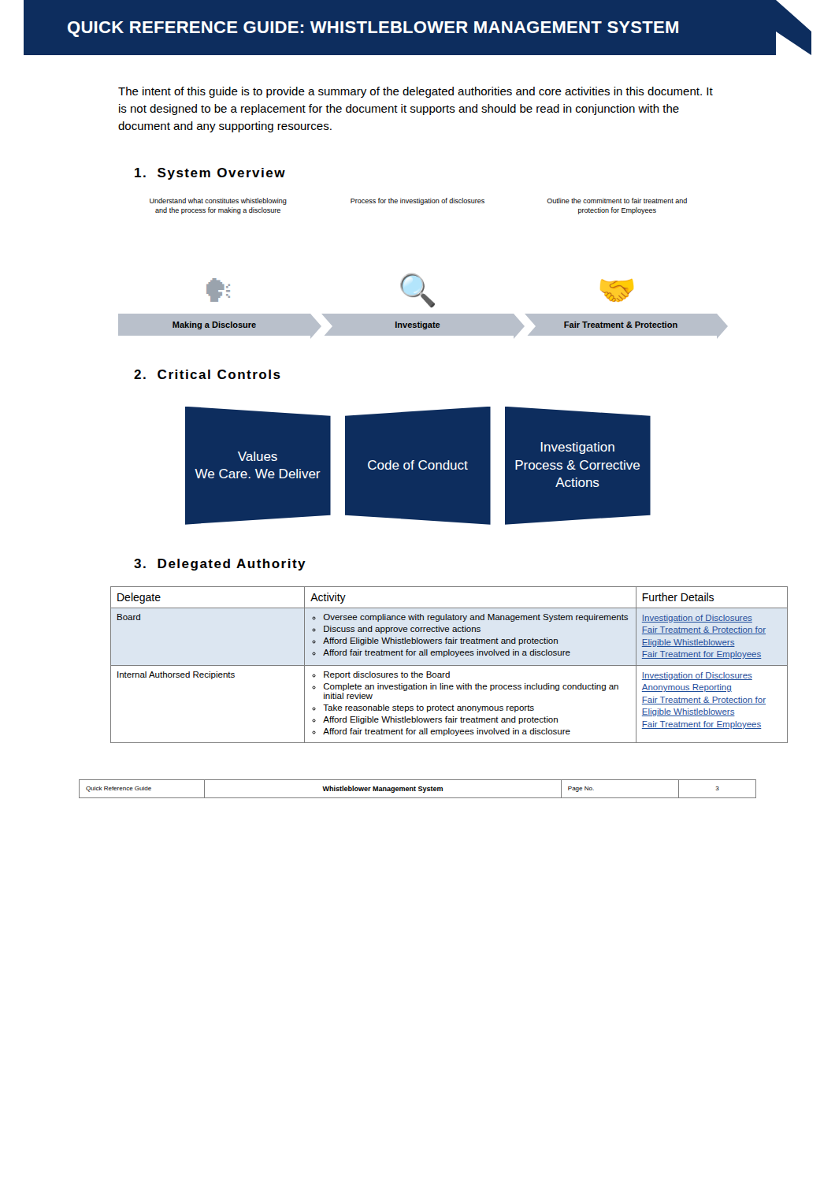QUICK REFERENCE GUIDE: WHISTLEBLOWER MANAGEMENT SYSTEM
The intent of this guide is to provide a summary of the delegated authorities and core activities in this document. It is not designed to be a replacement for the document it supports and should be read in conjunction with the document and any supporting resources.
1. System Overview
Understand what constitutes whistleblowing and the process for making a disclosure
Process for the investigation of disclosures
Outline the commitment to fair treatment and protection for Employees
🗣
🔍
🤝
Making a Disclosure
Investigate
Fair Treatment & Protection
2. Critical Controls
Values
We Care. We Deliver
Code of Conduct
Investigation Process & Corrective Actions
3. Delegated Authority
| Delegate | Activity | Further Details |
| --- | --- | --- |
| Board | Oversee compliance with regulatory and Management System requirements Discuss and approve corrective actions Afford Eligible Whistleblowers fair treatment and protection Afford fair treatment for all employees involved in a disclosure | Investigation of Disclosures Fair Treatment & Protection for Eligible Whistleblowers Fair Treatment for Employees |
| Internal Authorsed Recipients | Report disclosures to the Board Complete an investigation in line with the process including conducting an initial review Take reasonable steps to protect anonymous reports Afford Eligible Whistleblowers fair treatment and protection Afford fair treatment for all employees involved in a disclosure | Investigation of Disclosures Anonymous Reporting Fair Treatment & Protection for Eligible Whistleblowers Fair Treatment for Employees |
| Quick Reference Guide | Whistleblower Management System | Page No. | 3 |